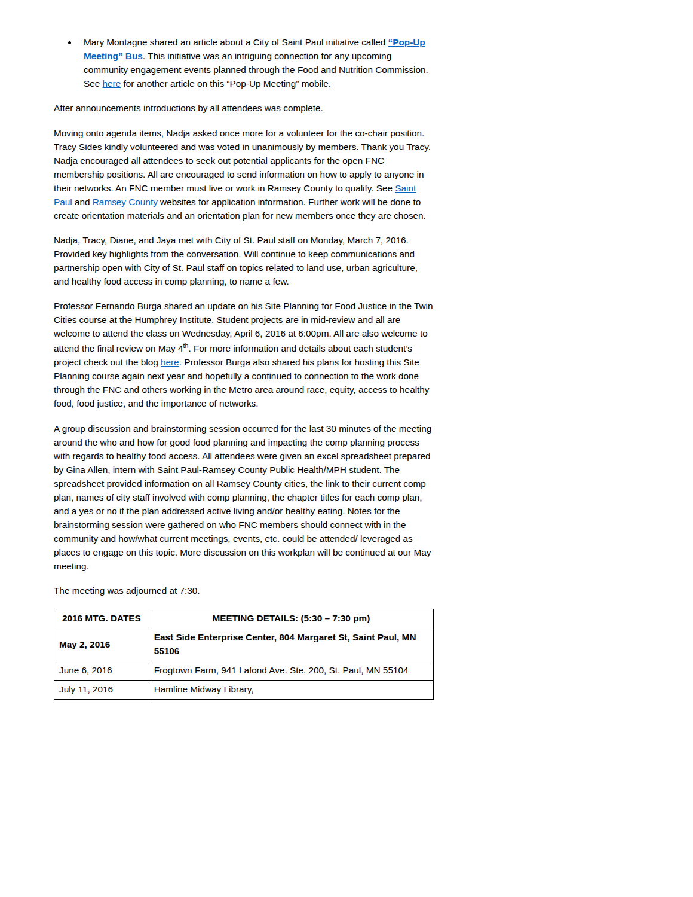Mary Montagne shared an article about a City of Saint Paul initiative called “Pop-Up Meeting” Bus. This initiative was an intriguing connection for any upcoming community engagement events planned through the Food and Nutrition Commission. See here for another article on this “Pop-Up Meeting” mobile.
After announcements introductions by all attendees was complete.
Moving onto agenda items, Nadja asked once more for a volunteer for the co-chair position. Tracy Sides kindly volunteered and was voted in unanimously by members. Thank you Tracy. Nadja encouraged all attendees to seek out potential applicants for the open FNC membership positions. All are encouraged to send information on how to apply to anyone in their networks. An FNC member must live or work in Ramsey County to qualify. See Saint Paul and Ramsey County websites for application information. Further work will be done to create orientation materials and an orientation plan for new members once they are chosen.
Nadja, Tracy, Diane, and Jaya met with City of St. Paul staff on Monday, March 7, 2016. Provided key highlights from the conversation. Will continue to keep communications and partnership open with City of St. Paul staff on topics related to land use, urban agriculture, and healthy food access in comp planning, to name a few.
Professor Fernando Burga shared an update on his Site Planning for Food Justice in the Twin Cities course at the Humphrey Institute. Student projects are in mid-review and all are welcome to attend the class on Wednesday, April 6, 2016 at 6:00pm. All are also welcome to attend the final review on May 4th. For more information and details about each student’s project check out the blog here. Professor Burga also shared his plans for hosting this Site Planning course again next year and hopefully a continued to connection to the work done through the FNC and others working in the Metro area around race, equity, access to healthy food, food justice, and the importance of networks.
A group discussion and brainstorming session occurred for the last 30 minutes of the meeting around the who and how for good food planning and impacting the comp planning process with regards to healthy food access. All attendees were given an excel spreadsheet prepared by Gina Allen, intern with Saint Paul-Ramsey County Public Health/MPH student. The spreadsheet provided information on all Ramsey County cities, the link to their current comp plan, names of city staff involved with comp planning, the chapter titles for each comp plan, and a yes or no if the plan addressed active living and/or healthy eating. Notes for the brainstorming session were gathered on who FNC members should connect with in the community and how/what current meetings, events, etc. could be attended/ leveraged as places to engage on this topic. More discussion on this workplan will be continued at our May meeting.
The meeting was adjourned at 7:30.
| 2016 MTG. DATES | MEETING DETAILS: (5:30 – 7:30 pm) |
| May 2, 2016 | East Side Enterprise Center, 804 Margaret St, Saint Paul, MN 55106 |
| June 6, 2016 | Frogtown Farm, 941 Lafond Ave. Ste. 200, St. Paul, MN 55104 |
| July 11, 2016 | Hamline Midway Library, |